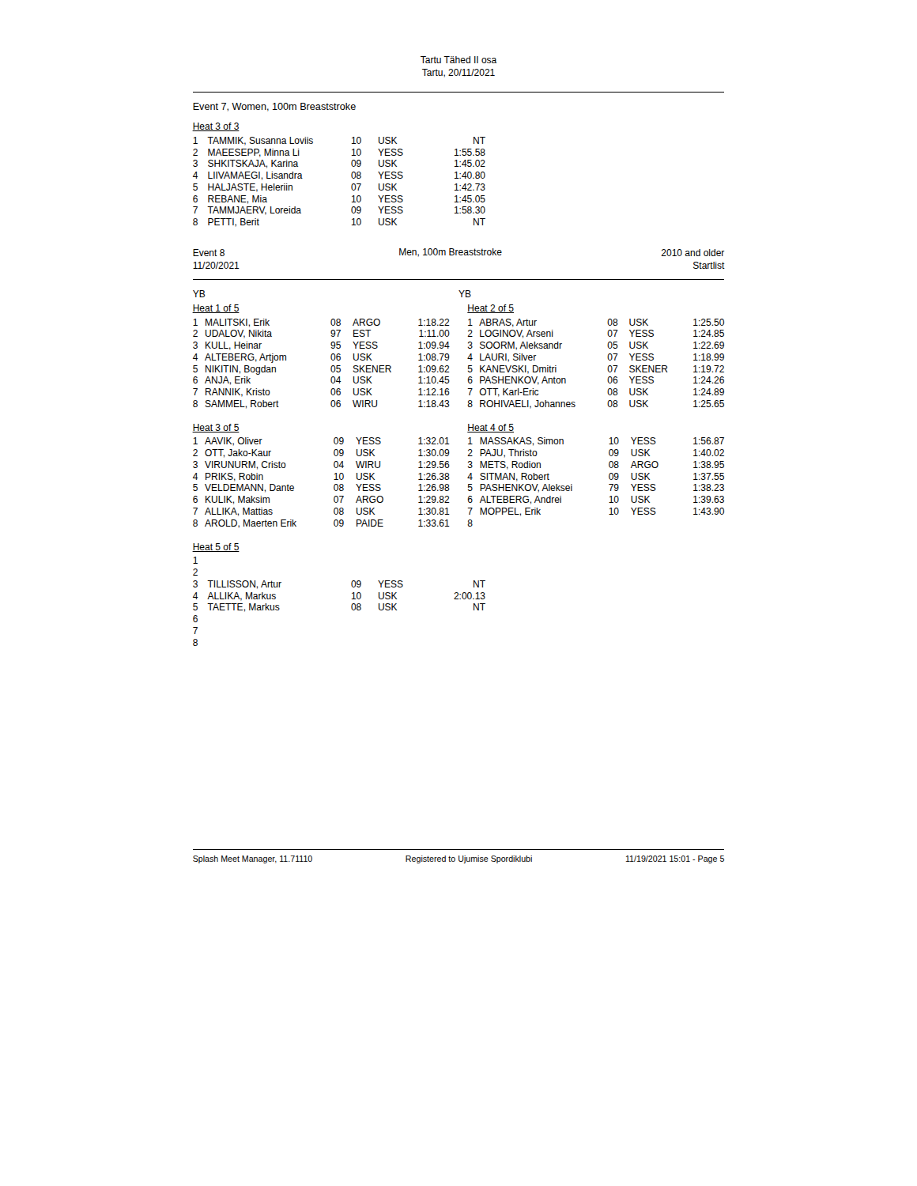Tartu Tähed II osa
Tartu, 20/11/2021
Event 7, Women, 100m Breaststroke
Heat 3 of 3
| 1 | TAMMIK, Susanna Loviis | 10 | USK | NT |
| 2 | MAEESEPP, Minna Li | 10 | YESS | 1:55.58 |
| 3 | SHKITSKAJA, Karina | 09 | USK | 1:45.02 |
| 4 | LIIVAMAEGI, Lisandra | 08 | YESS | 1:40.80 |
| 5 | HALJASTE, Heleriin | 07 | USK | 1:42.73 |
| 6 | REBANE, Mia | 10 | YESS | 1:45.05 |
| 7 | TAMMJAERV, Loreida | 09 | YESS | 1:58.30 |
| 8 | PETTI, Berit | 10 | USK | NT |
Event 8
11/20/2021
Men, 100m Breaststroke
2010 and older
Startlist
YB
YB
Heat 1 of 5
| 1 | MALITSKI, Erik | 08 | ARGO | 1:18.22 |
| 2 | UDALOV, Nikita | 97 | EST | 1:11.00 |
| 3 | KULL, Heinar | 95 | YESS | 1:09.94 |
| 4 | ALTEBERG, Artjom | 06 | USK | 1:08.79 |
| 5 | NIKITIN, Bogdan | 05 | SKENER | 1:09.62 |
| 6 | ANJA, Erik | 04 | USK | 1:10.45 |
| 7 | RANNIK, Kristo | 06 | USK | 1:12.16 |
| 8 | SAMMEL, Robert | 06 | WIRU | 1:18.43 |
Heat 2 of 5
| 1 | ABRAS, Artur | 08 | USK | 1:25.50 |
| 2 | LOGINOV, Arseni | 07 | YESS | 1:24.85 |
| 3 | SOORM, Aleksandr | 05 | USK | 1:22.69 |
| 4 | LAURI, Silver | 07 | YESS | 1:18.99 |
| 5 | KANEVSKI, Dmitri | 07 | SKENER | 1:19.72 |
| 6 | PASHENKOV, Anton | 06 | YESS | 1:24.26 |
| 7 | OTT, Karl-Eric | 08 | USK | 1:24.89 |
| 8 | ROHIVAELI, Johannes | 08 | USK | 1:25.65 |
Heat 3 of 5
| 1 | AAVIK, Oliver | 09 | YESS | 1:32.01 |
| 2 | OTT, Jako-Kaur | 09 | USK | 1:30.09 |
| 3 | VIRUNURM, Cristo | 04 | WIRU | 1:29.56 |
| 4 | PRIKS, Robin | 10 | USK | 1:26.38 |
| 5 | VELDEMANN, Dante | 08 | YESS | 1:26.98 |
| 6 | KULIK, Maksim | 07 | ARGO | 1:29.82 |
| 7 | ALLIKA, Mattias | 08 | USK | 1:30.81 |
| 8 | AROLD, Maerten Erik | 09 | PAIDE | 1:33.61 |
Heat 4 of 5
| 1 | MASSAKAS, Simon | 10 | YESS | 1:56.87 |
| 2 | PAJU, Thristo | 09 | USK | 1:40.02 |
| 3 | METS, Rodion | 08 | ARGO | 1:38.95 |
| 4 | SITMAN, Robert | 09 | USK | 1:37.55 |
| 5 | PASHENKOV, Aleksei | 79 | YESS | 1:38.23 |
| 6 | ALTEBERG, Andrei | 10 | USK | 1:39.63 |
| 7 | MOPPEL, Erik | 10 | YESS | 1:43.90 |
| 8 | | | | |
Heat 5 of 5
| 1 | | | | |
| 2 | | | | |
| 3 | TILLISSON, Artur | 09 | YESS | NT |
| 4 | ALLIKA, Markus | 10 | USK | 2:00.13 |
| 5 | TAETTE, Markus | 08 | USK | NT |
| 6 | | | | |
| 7 | | | | |
| 8 | | | | |
Splash Meet Manager, 11.71110
Registered to Ujumise Spordiklubi
11/19/2021 15:01 - Page 5